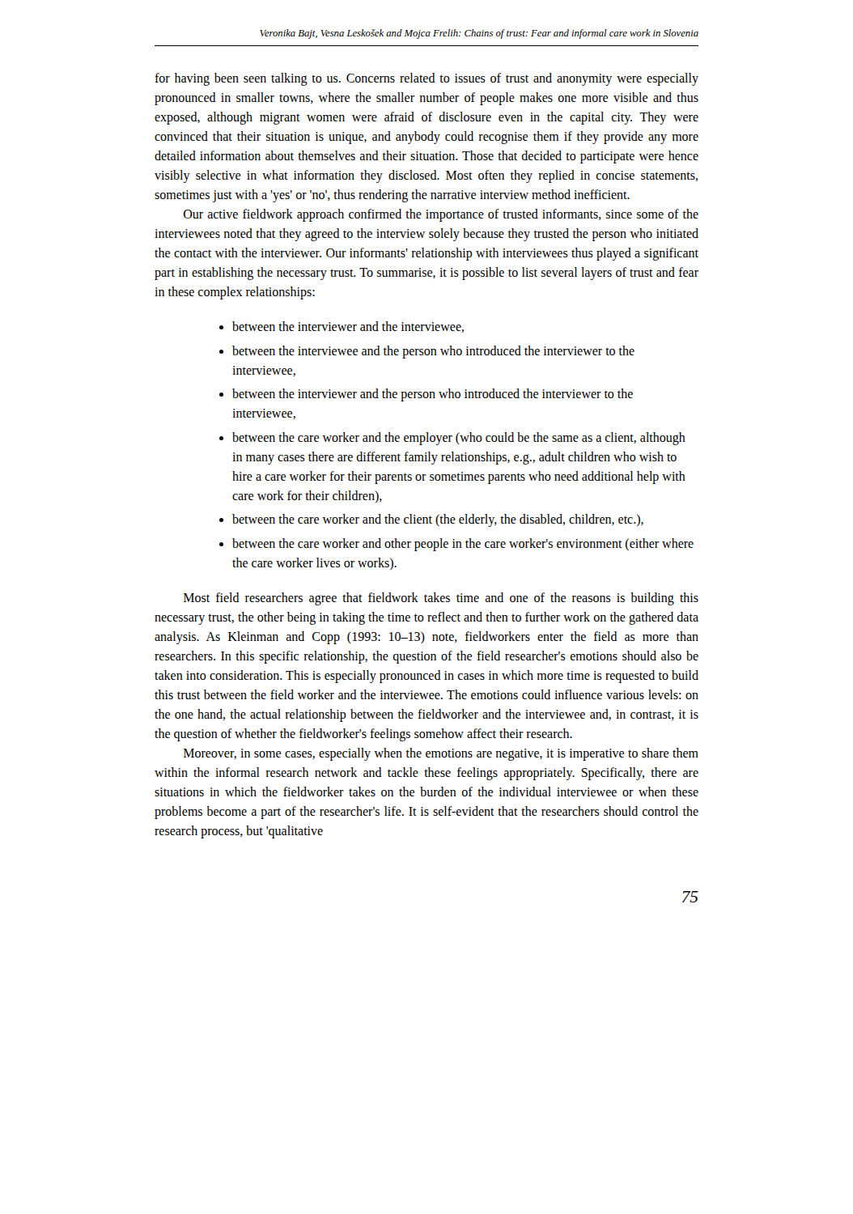Veronika Bajt, Vesna Leskošek and Mojca Frelih: Chains of trust: Fear and informal care work in Slovenia
for having been seen talking to us. Concerns related to issues of trust and anonymity were especially pronounced in smaller towns, where the smaller number of people makes one more visible and thus exposed, although migrant women were afraid of disclosure even in the capital city. They were convinced that their situation is unique, and anybody could recognise them if they provide any more detailed information about themselves and their situation. Those that decided to participate were hence visibly selective in what information they disclosed. Most often they replied in concise statements, sometimes just with a 'yes' or 'no', thus rendering the narrative interview method inefficient.
Our active fieldwork approach confirmed the importance of trusted informants, since some of the interviewees noted that they agreed to the interview solely because they trusted the person who initiated the contact with the interviewer. Our informants' relationship with interviewees thus played a significant part in establishing the necessary trust. To summarise, it is possible to list several layers of trust and fear in these complex relationships:
between the interviewer and the interviewee,
between the interviewee and the person who introduced the interviewer to the interviewee,
between the interviewer and the person who introduced the interviewer to the interviewee,
between the care worker and the employer (who could be the same as a client, although in many cases there are different family relationships, e.g., adult children who wish to hire a care worker for their parents or sometimes parents who need additional help with care work for their children),
between the care worker and the client (the elderly, the disabled, children, etc.),
between the care worker and other people in the care worker's environment (either where the care worker lives or works).
Most field researchers agree that fieldwork takes time and one of the reasons is building this necessary trust, the other being in taking the time to reflect and then to further work on the gathered data analysis. As Kleinman and Copp (1993: 10–13) note, fieldworkers enter the field as more than researchers. In this specific relationship, the question of the field researcher's emotions should also be taken into consideration. This is especially pronounced in cases in which more time is requested to build this trust between the field worker and the interviewee. The emotions could influence various levels: on the one hand, the actual relationship between the fieldworker and the interviewee and, in contrast, it is the question of whether the fieldworker's feelings somehow affect their research.
Moreover, in some cases, especially when the emotions are negative, it is imperative to share them within the informal research network and tackle these feelings appropriately. Specifically, there are situations in which the fieldworker takes on the burden of the individual interviewee or when these problems become a part of the researcher's life. It is self-evident that the researchers should control the research process, but 'qualitative
75